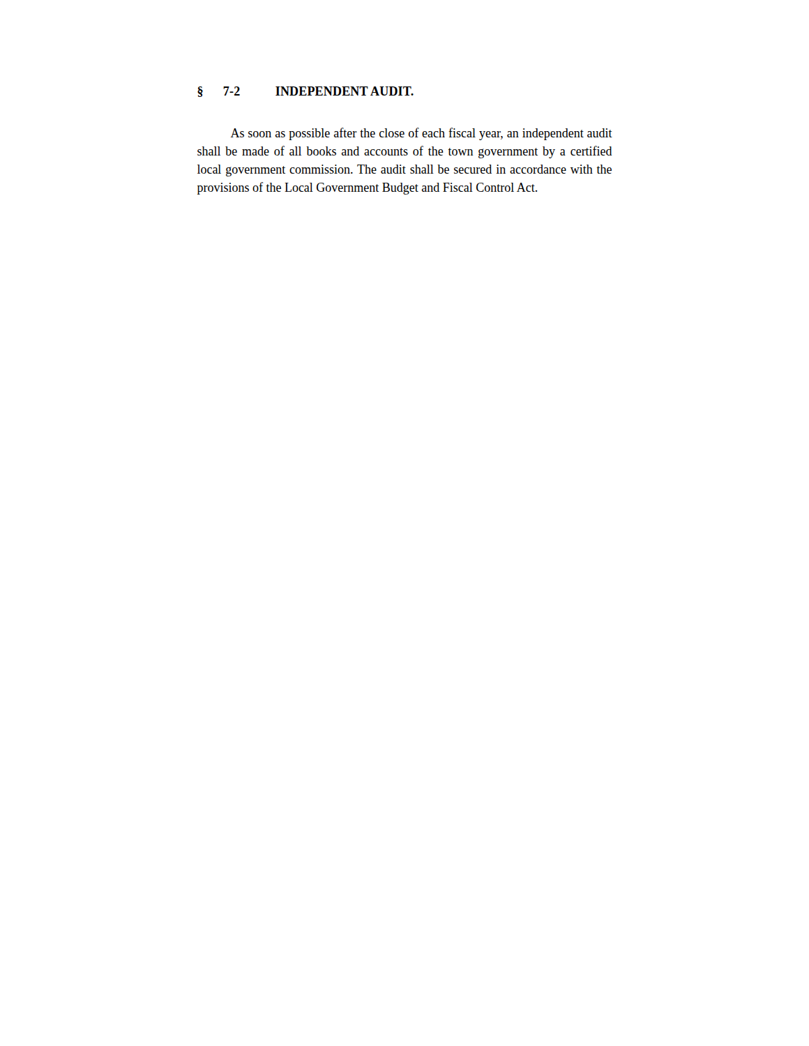§ 7-2 INDEPENDENT AUDIT.
As soon as possible after the close of each fiscal year, an independent audit shall be made of all books and accounts of the town government by a certified local government commission. The audit shall be secured in accordance with the provisions of the Local Government Budget and Fiscal Control Act.